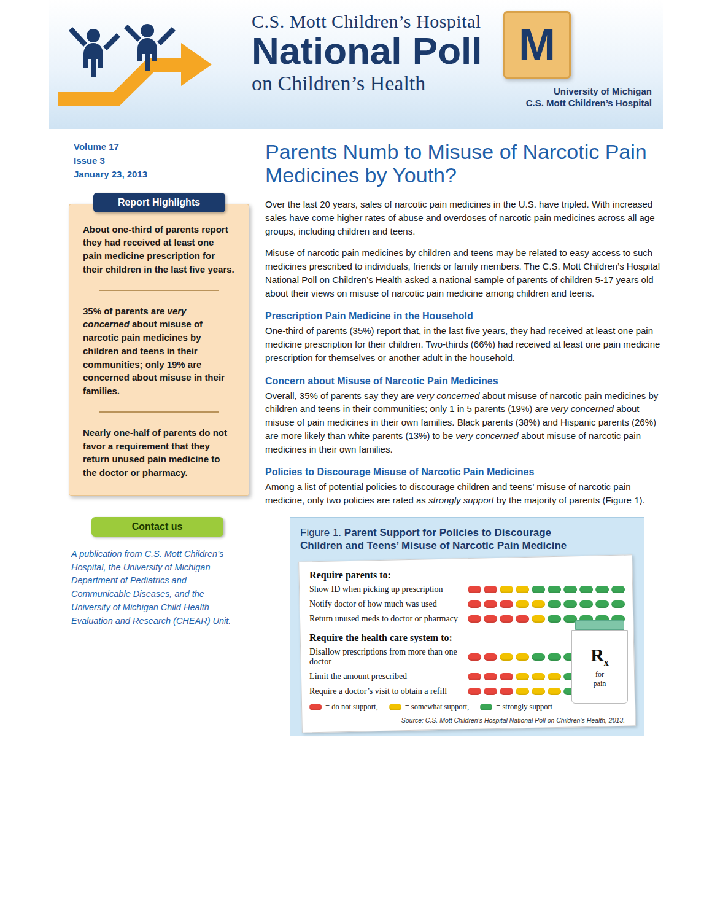C.S. Mott Children’s Hospital
National Poll
on Children’s Health
M
University of Michigan
C.S. Mott Children’s Hospital
Volume 17
Issue 3
January 23, 2013
Report Highlights
About one-third of parents report they had received at least one pain medicine prescription for their children in the last five years.
35% of parents are very concerned about misuse of narcotic pain medicines by children and teens in their communities; only 19% are concerned about misuse in their families.
Nearly one-half of parents do not favor a requirement that they return unused pain medicine to the doctor or pharmacy.
Contact us
A publication from C.S. Mott Children’s Hospital, the University of Michigan Department of Pediatrics and Communicable Diseases, and the University of Michigan Child Health Evaluation and Research (CHEAR) Unit.
Parents Numb to Misuse of Narcotic Pain Medicines by Youth?
Over the last 20 years, sales of narcotic pain medicines in the U.S. have tripled. With increased sales have come higher rates of abuse and overdoses of narcotic pain medicines across all age groups, including children and teens.
Misuse of narcotic pain medicines by children and teens may be related to easy access to such medicines prescribed to individuals, friends or family members. The C.S. Mott Children’s Hospital National Poll on Children’s Health asked a national sample of parents of children 5-17 years old about their views on misuse of narcotic pain medicine among children and teens.
Prescription Pain Medicine in the Household
One-third of parents (35%) report that, in the last five years, they had received at least one pain medicine prescription for their children. Two-thirds (66%) had received at least one pain medicine prescription for themselves or another adult in the household.
Concern about Misuse of Narcotic Pain Medicines
Overall, 35% of parents say they are very concerned about misuse of narcotic pain medicines by children and teens in their communities; only 1 in 5 parents (19%) are very concerned about misuse of pain medicines in their own families. Black parents (38%) and Hispanic parents (26%) are more likely than white parents (13%) to be very concerned about misuse of narcotic pain medicines in their own families.
Policies to Discourage Misuse of Narcotic Pain Medicines
Among a list of potential policies to discourage children and teens’ misuse of narcotic pain medicine, only two policies are rated as strongly support by the majority of parents (Figure 1).
Figure 1. Parent Support for Policies to Discourage
Children and Teens’ Misuse of Narcotic Pain Medicine
Require parents to:
Show ID when picking up prescription
Notify doctor of how much was used
Return unused meds to doctor or pharmacy
Require the health care system to:
Disallow prescriptions from more than one doctor
Limit the amount prescribed
Require a doctor’s visit to obtain a refill
= do not support, = somewhat support, = strongly support
Source: C.S. Mott Children’s Hospital National Poll on Children’s Health, 2013.
Rx
for
pain